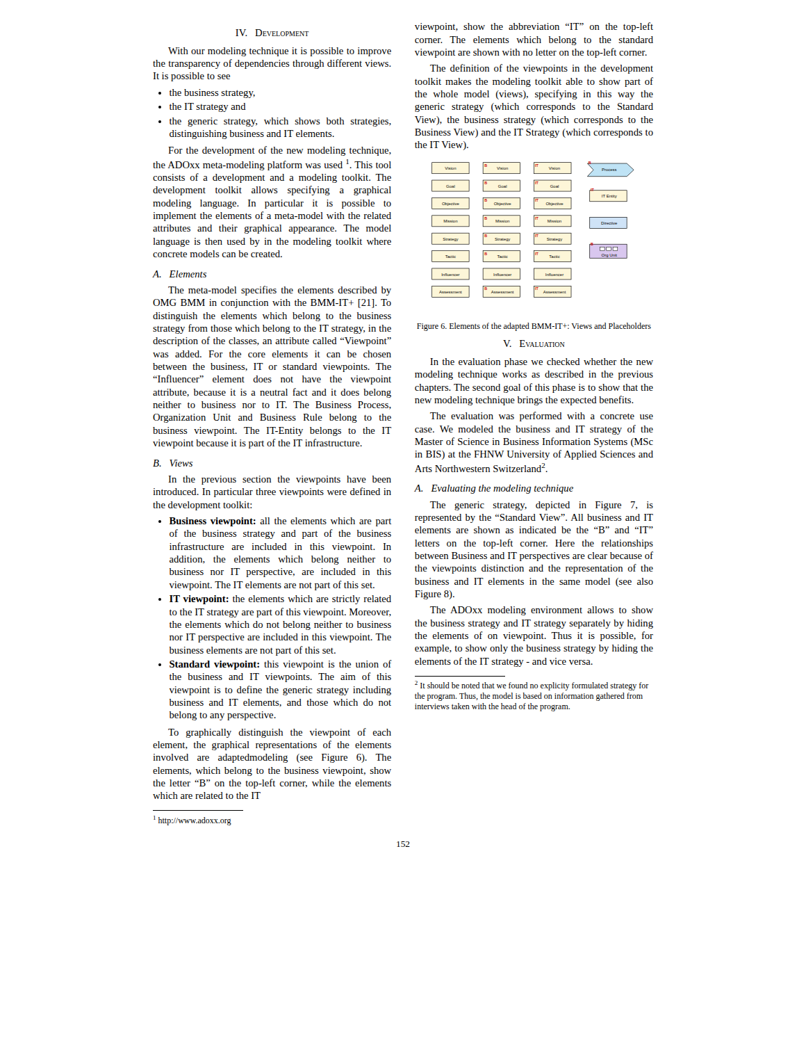IV. Development
With our modeling technique it is possible to improve the transparency of dependencies through different views. It is possible to see
the business strategy,
the IT strategy and
the generic strategy, which shows both strategies, distinguishing business and IT elements.
For the development of the new modeling technique, the ADOxx meta-modeling platform was used 1. This tool consists of a development and a modeling toolkit. The development toolkit allows specifying a graphical modeling language. In particular it is possible to implement the elements of a meta-model with the related attributes and their graphical appearance. The model language is then used by in the modeling toolkit where concrete models can be created.
A. Elements
The meta-model specifies the elements described by OMG BMM in conjunction with the BMM-IT+ [21]. To distinguish the elements which belong to the business strategy from those which belong to the IT strategy, in the description of the classes, an attribute called “Viewpoint” was added. For the core elements it can be chosen between the business, IT or standard viewpoints. The “Influencer” element does not have the viewpoint attribute, because it is a neutral fact and it does belong neither to business nor to IT. The Business Process, Organization Unit and Business Rule belong to the business viewpoint. The IT-Entity belongs to the IT viewpoint because it is part of the IT infrastructure.
B. Views
In the previous section the viewpoints have been introduced. In particular three viewpoints were defined in the development toolkit:
Business viewpoint: all the elements which are part of the business strategy and part of the business infrastructure are included in this viewpoint. In addition, the elements which belong neither to business nor IT perspective, are included in this viewpoint. The IT elements are not part of this set.
IT viewpoint: the elements which are strictly related to the IT strategy are part of this viewpoint. Moreover, the elements which do not belong neither to business nor IT perspective are included in this viewpoint. The business elements are not part of this set.
Standard viewpoint: this viewpoint is the union of the business and IT viewpoints. The aim of this viewpoint is to define the generic strategy including business and IT elements, and those which do not belong to any perspective.
To graphically distinguish the viewpoint of each element, the graphical representations of the elements involved are adaptedmodeling (see Figure 6). The elements, which belong to the business viewpoint, show the letter “B” on the top-left corner, while the elements which are related to the IT
1 http://www.adoxx.org
viewpoint, show the abbreviation “IT” on the top-left corner. The elements which belong to the standard viewpoint are shown with no letter on the top-left corner.
The definition of the viewpoints in the development toolkit makes the modeling toolkit able to show part of the whole model (views), specifying in this way the generic strategy (which corresponds to the Standard View), the business strategy (which corresponds to the Business View) and the IT Strategy (which corresponds to the IT View).
Vision Goal Objective Mission Strategy Tactic Influencer Assessment VisionB GoalB ObjectiveB MissionB StrategyB TacticB Influencer AssessmentB VisionIT GoalIT ObjectiveIT MissionIT StrategyIT TacticIT Influencer AssessmentIT Process B IT Entity IT Directive Org Unit B
Figure 6. Elements of the adapted BMM-IT+: Views and Placeholders
V. Evaluation
In the evaluation phase we checked whether the new modeling technique works as described in the previous chapters. The second goal of this phase is to show that the new modeling technique brings the expected benefits.
The evaluation was performed with a concrete use case. We modeled the business and IT strategy of the Master of Science in Business Information Systems (MSc in BIS) at the FHNW University of Applied Sciences and Arts Northwestern Switzerland2.
A. Evaluating the modeling technique
The generic strategy, depicted in Figure 7, is represented by the “Standard View”. All business and IT elements are shown as indicated be the “B” and “IT” letters on the top-left corner. Here the relationships between Business and IT perspectives are clear because of the viewpoints distinction and the representation of the business and IT elements in the same model (see also Figure 8).
The ADOxx modeling environment allows to show the business strategy and IT strategy separately by hiding the elements of on viewpoint. Thus it is possible, for example, to show only the business strategy by hiding the elements of the IT strategy - and vice versa.
2 It should be noted that we found no explicity formulated strategy for the program. Thus, the model is based on information gathered from interviews taken with the head of the program.
152